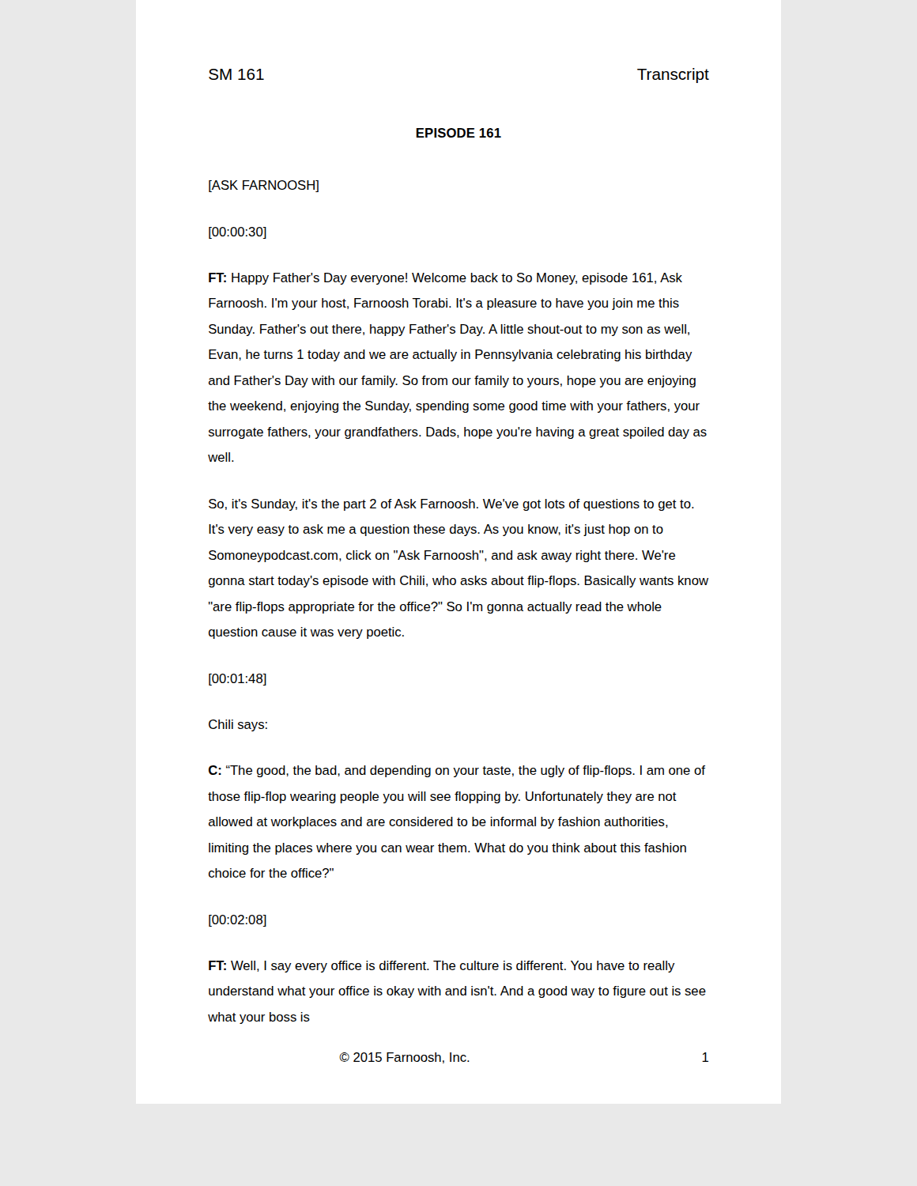SM 161 Transcript
EPISODE 161
[ASK FARNOOSH]
[00:00:30]
FT: Happy Father's Day everyone! Welcome back to So Money, episode 161, Ask Farnoosh. I'm your host, Farnoosh Torabi. It's a pleasure to have you join me this Sunday. Father's out there, happy Father's Day. A little shout-out to my son as well, Evan, he turns 1 today and we are actually in Pennsylvania celebrating his birthday and Father's Day with our family. So from our family to yours, hope you are enjoying the weekend, enjoying the Sunday, spending some good time with your fathers, your surrogate fathers, your grandfathers. Dads, hope you're having a great spoiled day as well.
So, it's Sunday, it's the part 2 of Ask Farnoosh. We've got lots of questions to get to. It's very easy to ask me a question these days. As you know, it's just hop on to Somoneypodcast.com, click on "Ask Farnoosh", and ask away right there. We're gonna start today's episode with Chili, who asks about flip-flops. Basically wants know "are flip-flops appropriate for the office?" So I'm gonna actually read the whole question cause it was very poetic.
[00:01:48]
Chili says:
C: “The good, the bad, and depending on your taste, the ugly of flip-flops. I am one of those flip-flop wearing people you will see flopping by. Unfortunately they are not allowed at workplaces and are considered to be informal by fashion authorities, limiting the places where you can wear them. What do you think about this fashion choice for the office?"
[00:02:08]
FT: Well, I say every office is different. The culture is different. You have to really understand what your office is okay with and isn't. And a good way to figure out is see what your boss is
© 2015 Farnoosh, Inc. 1